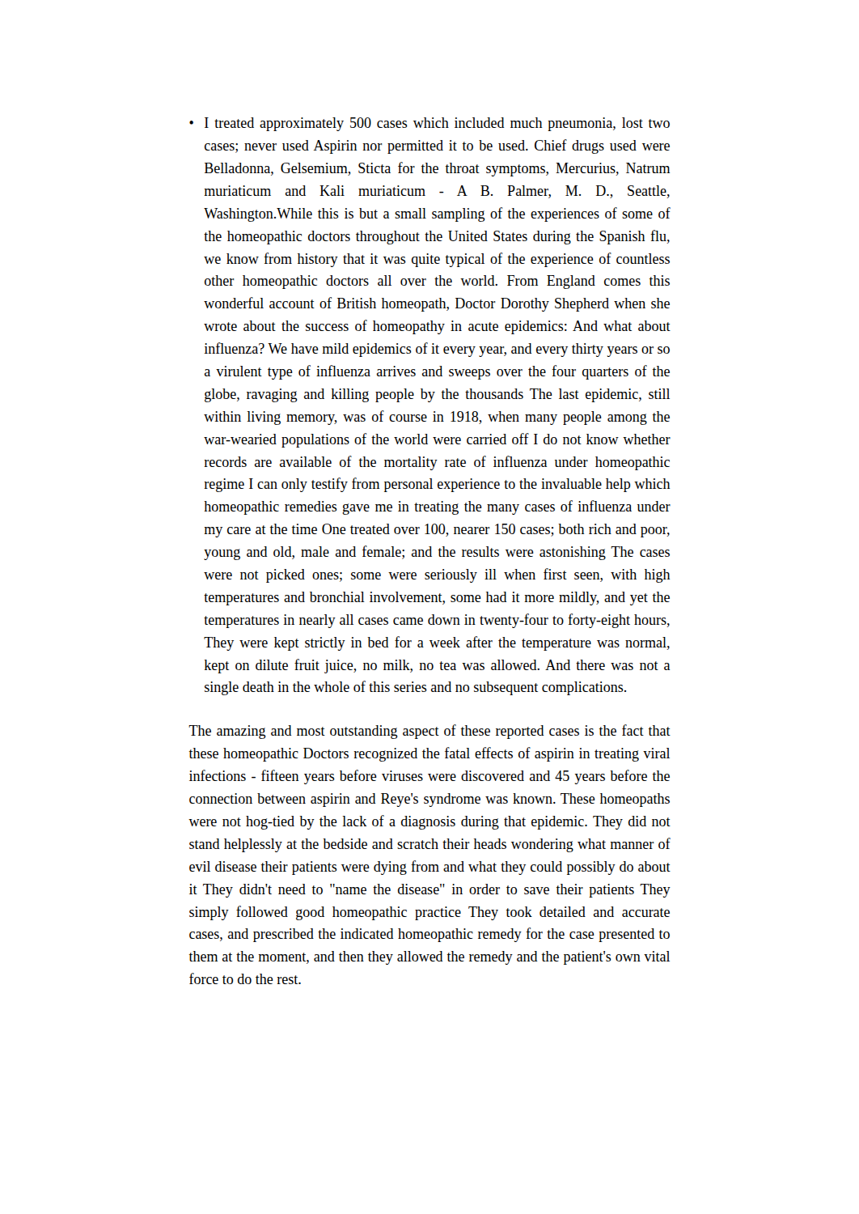I treated approximately 500 cases which included much pneumonia, lost two cases; never used Aspirin nor permitted it to be used. Chief drugs used were Belladonna, Gelsemium, Sticta for the throat symptoms, Mercurius, Natrum muriaticum and Kali muriaticum - A B. Palmer, M. D., Seattle, Washington.While this is but a small sampling of the experiences of some of the homeopathic doctors throughout the United States during the Spanish flu, we know from history that it was quite typical of the experience of countless other homeopathic doctors all over the world. From England comes this wonderful account of British homeopath, Doctor Dorothy Shepherd when she wrote about the success of homeopathy in acute epidemics: And what about influenza? We have mild epidemics of it every year, and every thirty years or so a virulent type of influenza arrives and sweeps over the four quarters of the globe, ravaging and killing people by the thousands The last epidemic, still within living memory, was of course in 1918, when many people among the war-wearied populations of the world were carried off I do not know whether records are available of the mortality rate of influenza under homeopathic regime I can only testify from personal experience to the invaluable help which homeopathic remedies gave me in treating the many cases of influenza under my care at the time One treated over 100, nearer 150 cases; both rich and poor, young and old, male and female; and the results were astonishing The cases were not picked ones; some were seriously ill when first seen, with high temperatures and bronchial involvement, some had it more mildly, and yet the temperatures in nearly all cases came down in twenty-four to forty-eight hours, They were kept strictly in bed for a week after the temperature was normal, kept on dilute fruit juice, no milk, no tea was allowed. And there was not a single death in the whole of this series and no subsequent complications.
The amazing and most outstanding aspect of these reported cases is the fact that these homeopathic Doctors recognized the fatal effects of aspirin in treating viral infections - fifteen years before viruses were discovered and 45 years before the connection between aspirin and Reye's syndrome was known. These homeopaths were not hog-tied by the lack of a diagnosis during that epidemic. They did not stand helplessly at the bedside and scratch their heads wondering what manner of evil disease their patients were dying from and what they could possibly do about it They didn't need to "name the disease" in order to save their patients They simply followed good homeopathic practice They took detailed and accurate cases, and prescribed the indicated homeopathic remedy for the case presented to them at the moment, and then they allowed the remedy and the patient's own vital force to do the rest.